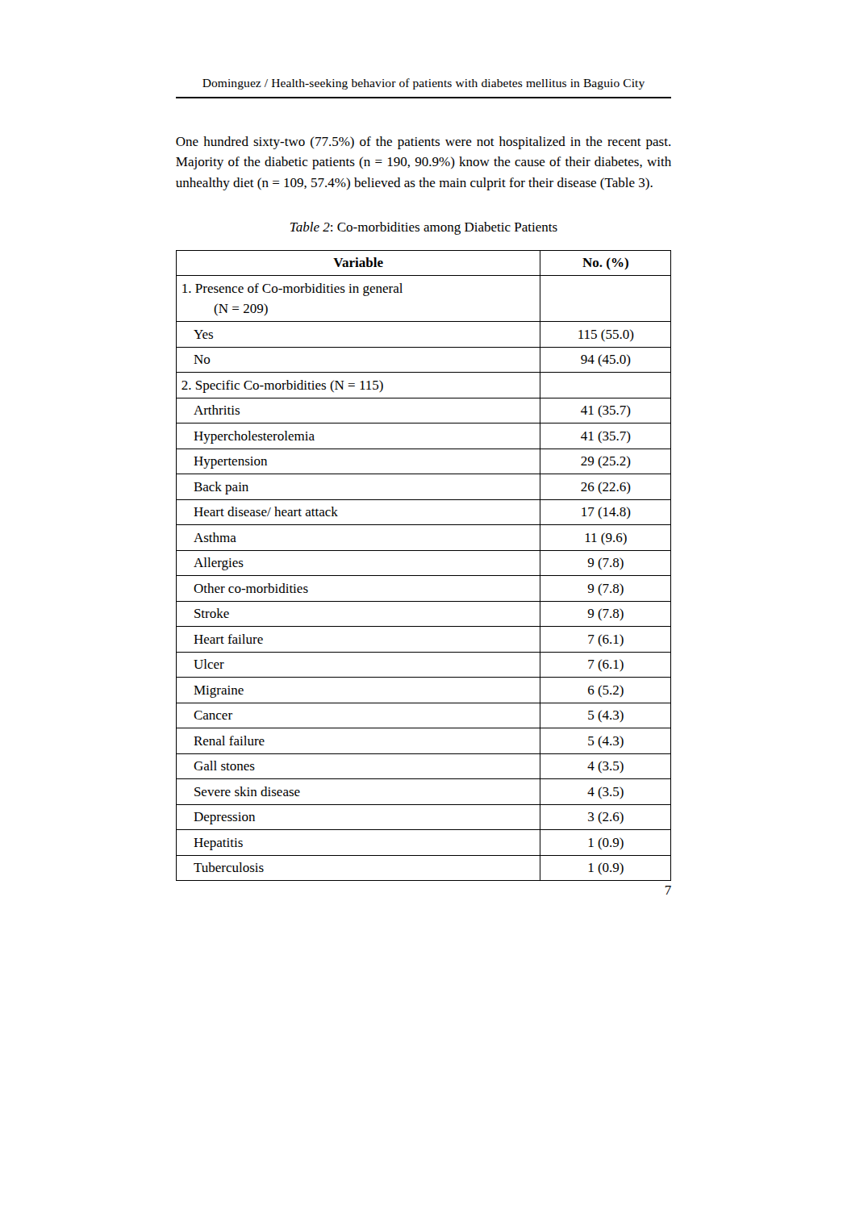Dominguez / Health-seeking behavior of patients with diabetes mellitus in Baguio City
One hundred sixty-two (77.5%) of the patients were not hospitalized in the recent past. Majority of the diabetic patients (n = 190, 90.9%) know the cause of their diabetes, with unhealthy diet (n = 109, 57.4%) believed as the main culprit for their disease (Table 3).
Table 2: Co-morbidities among Diabetic Patients
| Variable | No. (%) |
| --- | --- |
| 1. Presence of Co-morbidities in general (N = 209) | |
| Yes | 115 (55.0) |
| No | 94 (45.0) |
| 2. Specific Co-morbidities (N = 115) | |
| Arthritis | 41 (35.7) |
| Hypercholesterolemia | 41 (35.7) |
| Hypertension | 29 (25.2) |
| Back pain | 26 (22.6) |
| Heart disease/ heart attack | 17 (14.8) |
| Asthma | 11 (9.6) |
| Allergies | 9 (7.8) |
| Other co-morbidities | 9 (7.8) |
| Stroke | 9 (7.8) |
| Heart failure | 7 (6.1) |
| Ulcer | 7 (6.1) |
| Migraine | 6 (5.2) |
| Cancer | 5 (4.3) |
| Renal failure | 5 (4.3) |
| Gall stones | 4 (3.5) |
| Severe skin disease | 4 (3.5) |
| Depression | 3 (2.6) |
| Hepatitis | 1 (0.9) |
| Tuberculosis | 1 (0.9) |
7